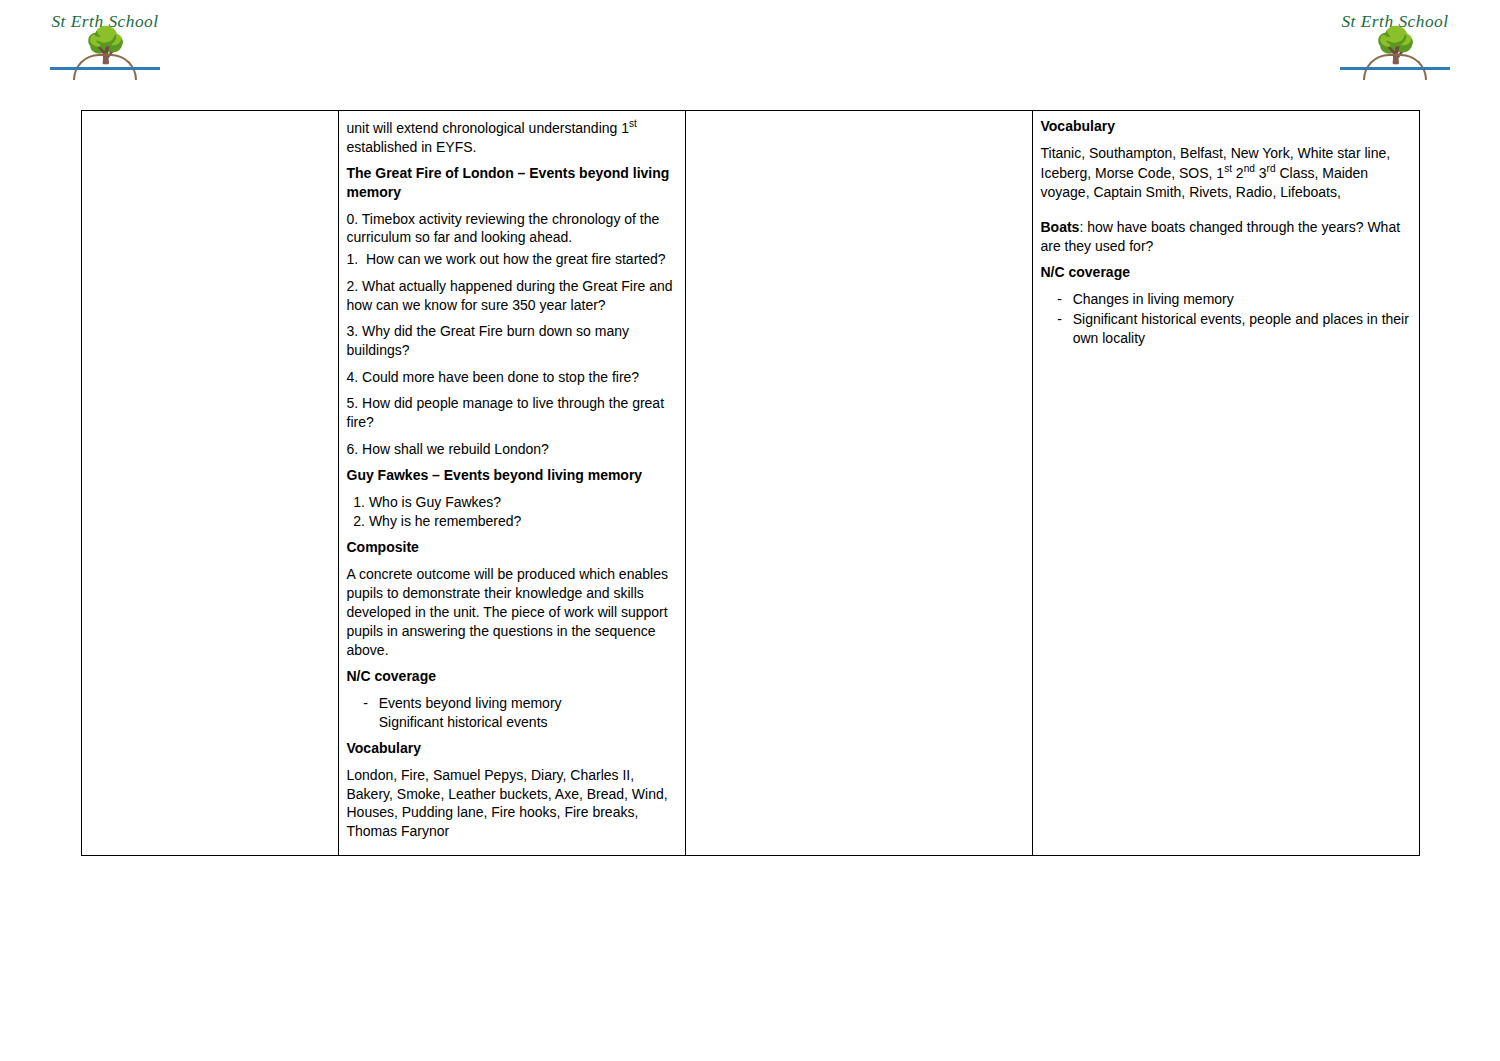St Erth School
🌳
St Erth School
🌳
| | unit will extend chronological understanding 1 st established in EYFS. The Great Fire of London – Events beyond living memory 0. Timebox activity reviewing the chronology of the curriculum so far and looking ahead. 1. How can we work out how the great fire started? 2. What actually happened during the Great Fire and how can we know for sure 350 year later? 3. Why did the Great Fire burn down so many buildings? 4. Could more have been done to stop the fire? 5. How did people manage to live through the great fire? 6. How shall we rebuild London? Guy Fawkes – Events beyond living memory Who is Guy Fawkes? Why is he remembered? Composite A concrete outcome will be produced which enables pupils to demonstrate their knowledge and skills developed in the unit. The piece of work will support pupils in answering the questions in the sequence above. N/C coverage Events beyond living memory Significant historical events Vocabulary London, Fire, Samuel Pepys, Diary, Charles II, Bakery, Smoke, Leather buckets, Axe, Bread, Wind, Houses, Pudding lane, Fire hooks, Fire breaks, Thomas Farynor | | Vocabulary Titanic, Southampton, Belfast, New York, White star line, Iceberg, Morse Code, SOS, 1 st 2 nd 3 rd Class, Maiden voyage, Captain Smith, Rivets, Radio, Lifeboats, Boats : how have boats changed through the years? What are they used for? N/C coverage Changes in living memory Significant historical events, people and places in their own locality |